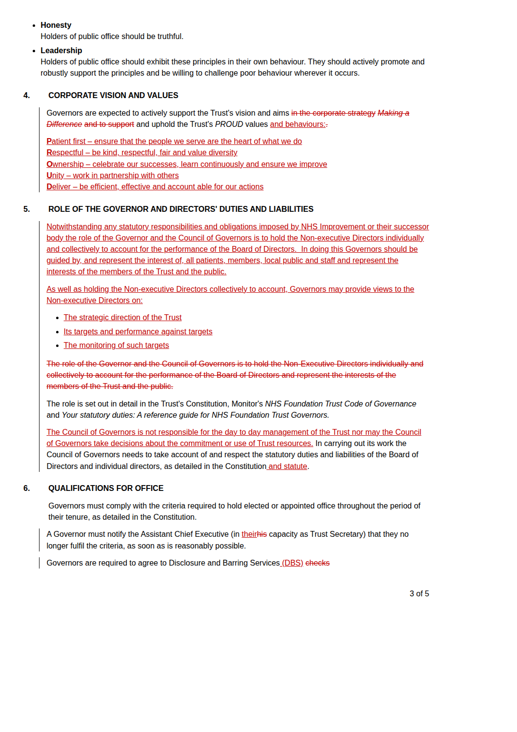Honesty
Holders of public office should be truthful.
Leadership
Holders of public office should exhibit these principles in their own behaviour. They should actively promote and robustly support the principles and be willing to challenge poor behaviour wherever it occurs.
4. Corporate Vision and Values
Governors are expected to actively support the Trust's vision and aims in the corporate strategy Making a Difference and to support and uphold the Trust's PROUD values and behaviours:.
Patient first – ensure that the people we serve are the heart of what we do
Respectful – be kind, respectful, fair and value diversity
Ownership – celebrate our successes, learn continuously and ensure we improve
Unity – work in partnership with others
Deliver – be efficient, effective and account able for our actions
5. Role of the Governor and Directors' Duties and Liabilities
Notwithstanding any statutory responsibilities and obligations imposed by NHS Improvement or their successor body the role of the Governor and the Council of Governors is to hold the Non-executive Directors individually and collectively to account for the performance of the Board of Directors. In doing this Governors should be guided by, and represent the interest of, all patients, members, local public and staff and represent the interests of the members of the Trust and the public.
As well as holding the Non-executive Directors collectively to account, Governors may provide views to the Non-executive Directors on:
The strategic direction of the Trust
Its targets and performance against targets
The monitoring of such targets
The role of the Governor and the Council of Governors is to hold the Non-Executive Directors individually and collectively to account for the performance of the Board of Directors and represent the interests of the members of the Trust and the public.
The role is set out in detail in the Trust's Constitution, Monitor's NHS Foundation Trust Code of Governance and Your statutory duties: A reference guide for NHS Foundation Trust Governors.
The Council of Governors is not responsible for the day to day management of the Trust nor may the Council of Governors take decisions about the commitment or use of Trust resources. In carrying out its work the Council of Governors needs to take account of and respect the statutory duties and liabilities of the Board of Directors and individual directors, as detailed in the Constitution and statute.
6. Qualifications for Office
Governors must comply with the criteria required to hold elected or appointed office throughout the period of their tenure, as detailed in the Constitution.
A Governor must notify the Assistant Chief Executive (in their his capacity as Trust Secretary) that they no longer fulfil the criteria, as soon as is reasonably possible.
Governors are required to agree to Disclosure and Barring Services (DBS) checks
3 of 5